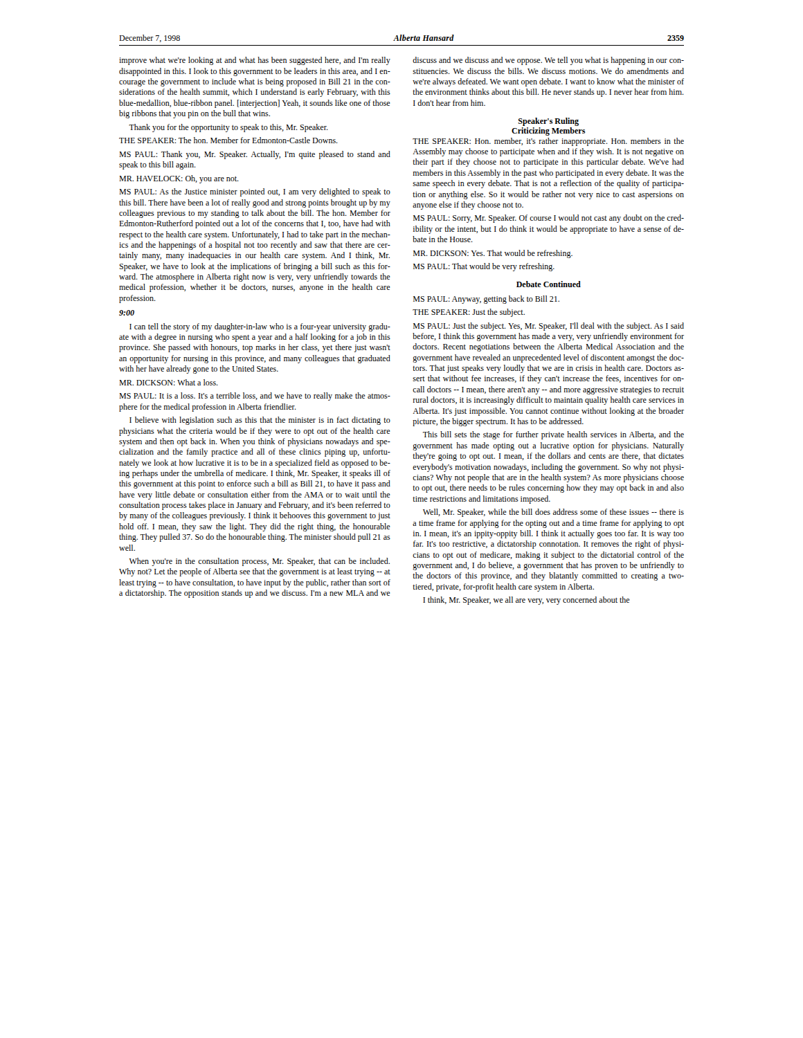December 7, 1998 Alberta Hansard 2359
improve what we're looking at and what has been suggested here, and I'm really disappointed in this. I look to this government to be leaders in this area, and I encourage the government to include what is being proposed in Bill 21 in the considerations of the health summit, which I understand is early February, with this blue-medallion, blue-ribbon panel. [interjection] Yeah, it sounds like one of those big ribbons that you pin on the bull that wins.
Thank you for the opportunity to speak to this, Mr. Speaker.
THE SPEAKER: The hon. Member for Edmonton-Castle Downs.
MS PAUL: Thank you, Mr. Speaker. Actually, I'm quite pleased to stand and speak to this bill again.
MR. HAVELOCK: Oh, you are not.
MS PAUL: As the Justice minister pointed out, I am very delighted to speak to this bill. There have been a lot of really good and strong points brought up by my colleagues previous to my standing to talk about the bill. The hon. Member for Edmonton-Rutherford pointed out a lot of the concerns that I, too, have had with respect to the health care system. Unfortunately, I had to take part in the mechanics and the happenings of a hospital not too recently and saw that there are certainly many, many inadequacies in our health care system. And I think, Mr. Speaker, we have to look at the implications of bringing a bill such as this forward. The atmosphere in Alberta right now is very, very unfriendly towards the medical profession, whether it be doctors, nurses, anyone in the health care profession.
9:00
I can tell the story of my daughter-in-law who is a four-year university graduate with a degree in nursing who spent a year and a half looking for a job in this province. She passed with honours, top marks in her class, yet there just wasn't an opportunity for nursing in this province, and many colleagues that graduated with her have already gone to the United States.
MR. DICKSON: What a loss.
MS PAUL: It is a loss. It's a terrible loss, and we have to really make the atmosphere for the medical profession in Alberta friendlier.
I believe with legislation such as this that the minister is in fact dictating to physicians what the criteria would be if they were to opt out of the health care system and then opt back in. When you think of physicians nowadays and specialization and the family practice and all of these clinics piping up, unfortunately we look at how lucrative it is to be in a specialized field as opposed to being perhaps under the umbrella of medicare. I think, Mr. Speaker, it speaks ill of this government at this point to enforce such a bill as Bill 21, to have it pass and have very little debate or consultation either from the AMA or to wait until the consultation process takes place in January and February, and it's been referred to by many of the colleagues previously. I think it behooves this government to just hold off. I mean, they saw the light. They did the right thing, the honourable thing. They pulled 37. So do the honourable thing. The minister should pull 21 as well.
When you're in the consultation process, Mr. Speaker, that can be included. Why not? Let the people of Alberta see that the government is at least trying -- at least trying -- to have consultation, to have input by the public, rather than sort of a dictatorship. The opposition stands up and we discuss. I'm a new MLA and we discuss and we discuss and we oppose. We tell you what is happening in our constituencies. We discuss the bills. We discuss motions. We do amendments and we're always defeated. We want open debate. I want to know what the minister of the environment thinks about this bill. He never stands up. I never hear from him. I don't hear from him.
Speaker's RulingCriticizing Members
THE SPEAKER: Hon. member, it's rather inappropriate. Hon. members in the Assembly may choose to participate when and if they wish. It is not negative on their part if they choose not to participate in this particular debate. We've had members in this Assembly in the past who participated in every debate. It was the same speech in every debate. That is not a reflection of the quality of participation or anything else. So it would be rather not very nice to cast aspersions on anyone else if they choose not to.
MS PAUL: Sorry, Mr. Speaker. Of course I would not cast any doubt on the credibility or the intent, but I do think it would be appropriate to have a sense of debate in the House.
MR. DICKSON: Yes. That would be refreshing.
MS PAUL: That would be very refreshing.
Debate Continued
MS PAUL: Anyway, getting back to Bill 21.
THE SPEAKER: Just the subject.
MS PAUL: Just the subject. Yes, Mr. Speaker, I'll deal with the subject. As I said before, I think this government has made a very, very unfriendly environment for doctors. Recent negotiations between the Alberta Medical Association and the government have revealed an unprecedented level of discontent amongst the doctors. That just speaks very loudly that we are in crisis in health care. Doctors assert that without fee increases, if they can't increase the fees, incentives for on-call doctors -- I mean, there aren't any -- and more aggressive strategies to recruit rural doctors, it is increasingly difficult to maintain quality health care services in Alberta. It's just impossible. You cannot continue without looking at the broader picture, the bigger spectrum. It has to be addressed.
This bill sets the stage for further private health services in Alberta, and the government has made opting out a lucrative option for physicians. Naturally they're going to opt out. I mean, if the dollars and cents are there, that dictates everybody's motivation nowadays, including the government. So why not physicians? Why not people that are in the health system? As more physicians choose to opt out, there needs to be rules concerning how they may opt back in and also time restrictions and limitations imposed.
Well, Mr. Speaker, while the bill does address some of these issues -- there is a time frame for applying for the opting out and a time frame for applying to opt in. I mean, it's an ippity-oppity bill. I think it actually goes too far. It is way too far. It's too restrictive, a dictatorship connotation. It removes the right of physicians to opt out of medicare, making it subject to the dictatorial control of the government and, I do believe, a government that has proven to be unfriendly to the doctors of this province, and they blatantly committed to creating a two-tiered, private, for-profit health care system in Alberta.
I think, Mr. Speaker, we all are very, very concerned about the